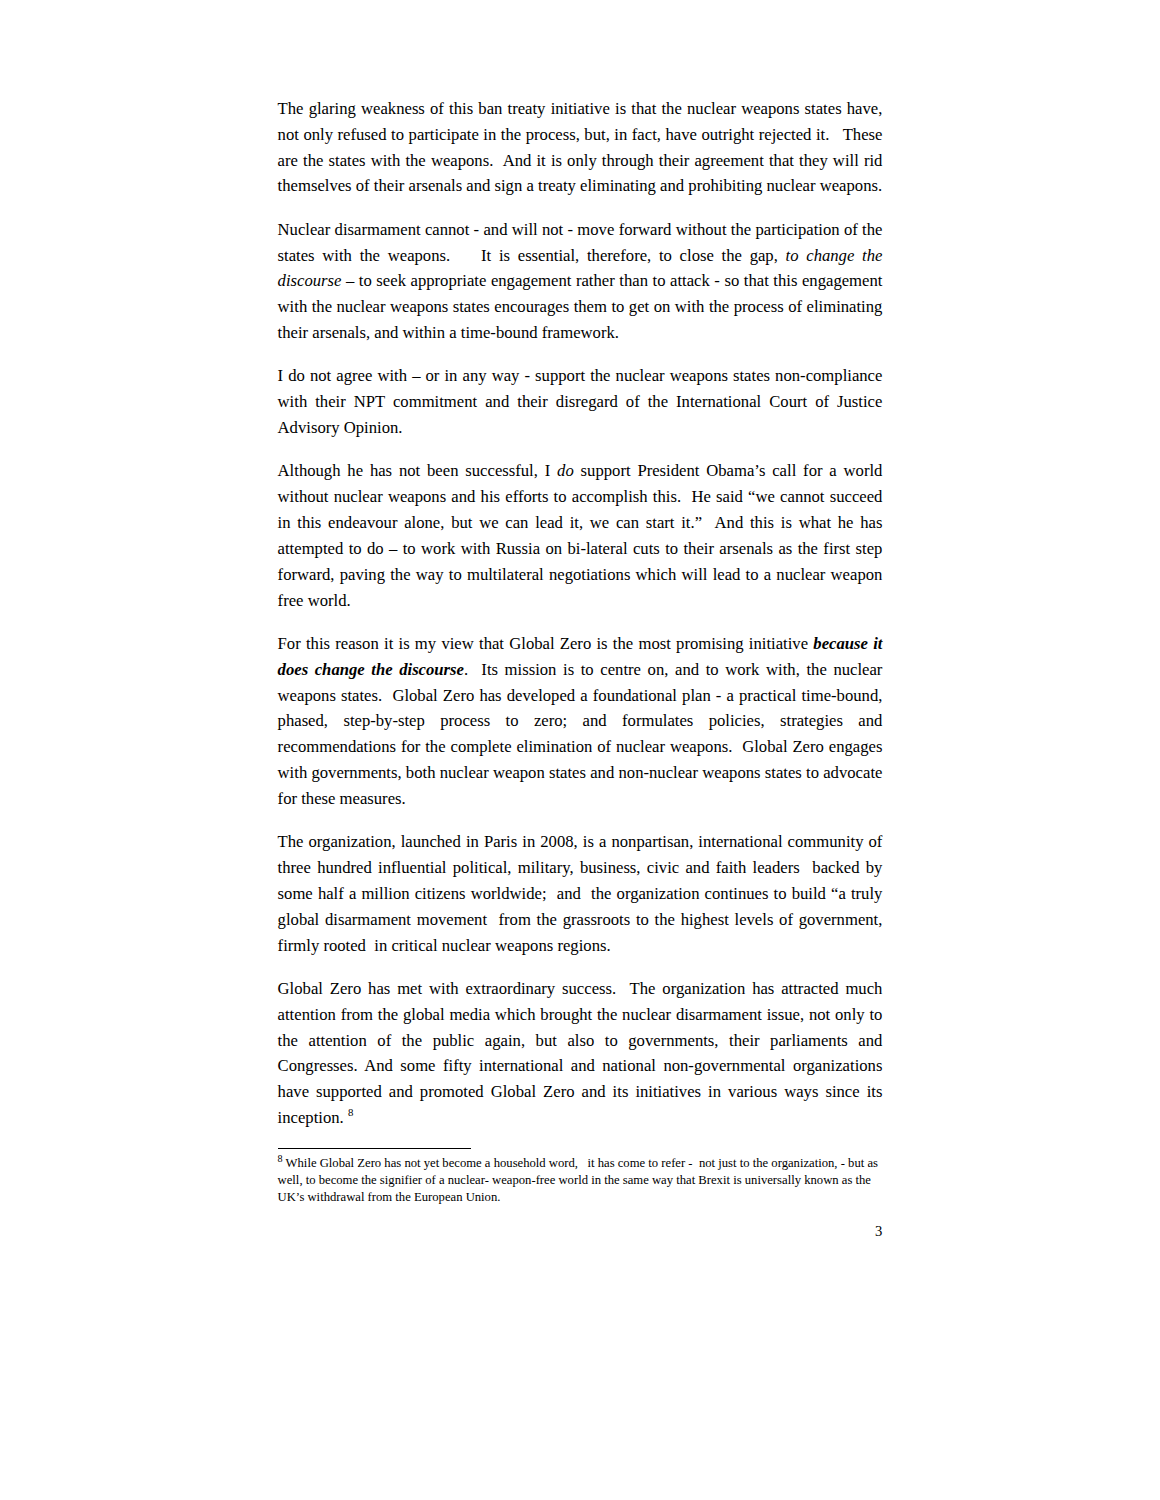The glaring weakness of this ban treaty initiative is that the nuclear weapons states have, not only refused to participate in the process, but, in fact, have outright rejected it. These are the states with the weapons. And it is only through their agreement that they will rid themselves of their arsenals and sign a treaty eliminating and prohibiting nuclear weapons.
Nuclear disarmament cannot - and will not - move forward without the participation of the states with the weapons. It is essential, therefore, to close the gap, to change the discourse – to seek appropriate engagement rather than to attack - so that this engagement with the nuclear weapons states encourages them to get on with the process of eliminating their arsenals, and within a time-bound framework.
I do not agree with – or in any way - support the nuclear weapons states non-compliance with their NPT commitment and their disregard of the International Court of Justice Advisory Opinion.
Although he has not been successful, I do support President Obama’s call for a world without nuclear weapons and his efforts to accomplish this. He said “we cannot succeed in this endeavour alone, but we can lead it, we can start it.” And this is what he has attempted to do – to work with Russia on bi-lateral cuts to their arsenals as the first step forward, paving the way to multilateral negotiations which will lead to a nuclear weapon free world.
For this reason it is my view that Global Zero is the most promising initiative because it does change the discourse. Its mission is to centre on, and to work with, the nuclear weapons states. Global Zero has developed a foundational plan - a practical time-bound, phased, step-by-step process to zero; and formulates policies, strategies and recommendations for the complete elimination of nuclear weapons. Global Zero engages with governments, both nuclear weapon states and non-nuclear weapons states to advocate for these measures.
The organization, launched in Paris in 2008, is a nonpartisan, international community of three hundred influential political, military, business, civic and faith leaders backed by some half a million citizens worldwide; and the organization continues to build “a truly global disarmament movement from the grassroots to the highest levels of government, firmly rooted in critical nuclear weapons regions.
Global Zero has met with extraordinary success. The organization has attracted much attention from the global media which brought the nuclear disarmament issue, not only to the attention of the public again, but also to governments, their parliaments and Congresses. And some fifty international and national non-governmental organizations have supported and promoted Global Zero and its initiatives in various ways since its inception. 8
8 While Global Zero has not yet become a household word, it has come to refer - not just to the organization, - but as well, to become the signifier of a nuclear- weapon-free world in the same way that Brexit is universally known as the UK’s withdrawal from the European Union.
3